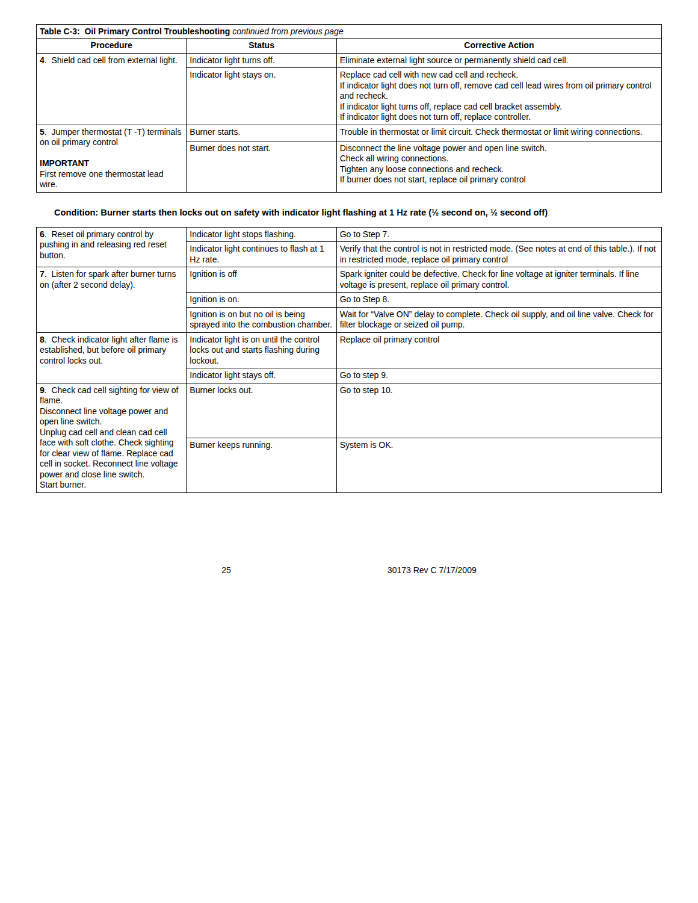Table C-3: Oil Primary Control Troubleshooting continued from previous page
| Procedure | Status | Corrective Action |
| --- | --- | --- |
| 4 . Shield cad cell from external light. | Indicator light turns off. | Eliminate external light source or permanently shield cad cell. |
| Indicator light stays on. | Replace cad cell with new cad cell and recheck. If indicator light does not turn off, remove cad cell lead wires from oil primary control and recheck. If indicator light turns off, replace cad cell bracket assembly. If indicator light does not turn off, replace controller. |
| 5 . Jumper thermostat (T -T) terminals on oil primary control IMPORTANT First remove one thermostat lead wire. | Burner starts. | Trouble in thermostat or limit circuit. Check thermostat or limit wiring connections. |
| Burner does not start. | Disconnect the line voltage power and open line switch. Check all wiring connections. Tighten any loose connections and recheck. If burner does not start, replace oil primary control |
Condition: Burner starts then locks out on safety with indicator light flashing at 1 Hz rate (½ second on, ½ second off)
| 6 . Reset oil primary control by pushing in and releasing red reset button. | Indicator light stops flashing. | Go to Step 7. |
| Indicator light continues to flash at 1 Hz rate. | Verify that the control is not in restricted mode. (See notes at end of this table.). If not in restricted mode, replace oil primary control |
| 7 . Listen for spark after burner turns on (after 2 second delay). | Ignition is off | Spark igniter could be defective. Check for line voltage at igniter terminals. If line voltage is present, replace oil primary control. |
| Ignition is on. | Go to Step 8. |
| Ignition is on but no oil is being sprayed into the combustion chamber. | Wait for “Valve ON” delay to complete. Check oil supply, and oil line valve. Check for filter blockage or seized oil pump. |
| 8 . Check indicator light after flame is established, but before oil primary control locks out. | Indicator light is on until the control locks out and starts flashing during lockout. | Replace oil primary control |
| Indicator light stays off. | Go to step 9. |
| 9 . Check cad cell sighting for view of flame. Disconnect line voltage power and open line switch. Unplug cad cell and clean cad cell face with soft clothe. Check sighting for clear view of flame. Replace cad cell in socket. Reconnect line voltage power and close line switch. Start burner. | Burner locks out. | Go to step 10. |
| Burner keeps running. | System is OK. |
25 30173 Rev C 7/17/2009